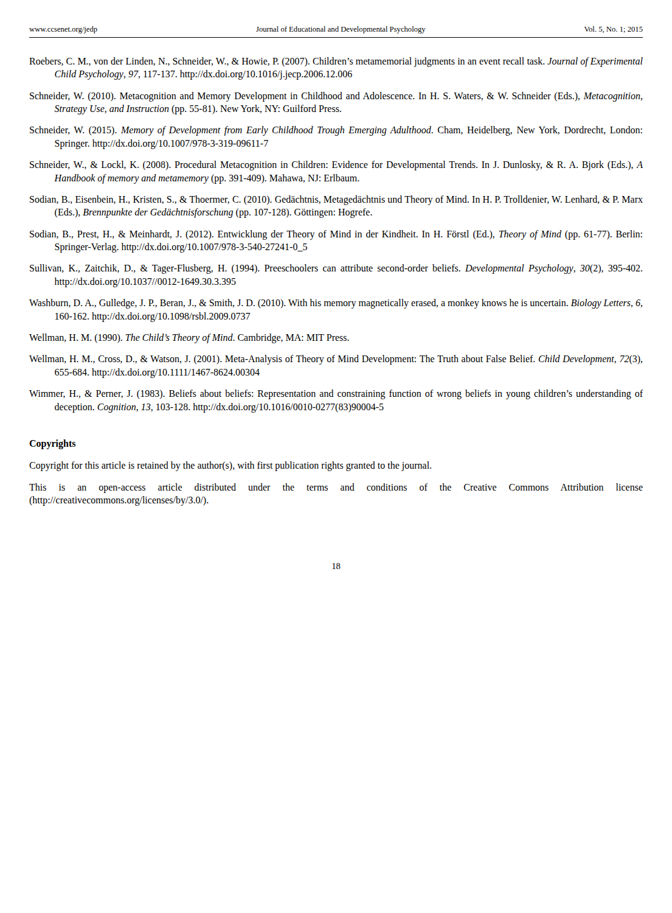www.ccsenet.org/jedp Journal of Educational and Developmental Psychology Vol. 5, No. 1; 2015
Roebers, C. M., von der Linden, N., Schneider, W., & Howie, P. (2007). Children’s metamemorial judgments in an event recall task. Journal of Experimental Child Psychology, 97, 117-137. http://dx.doi.org/10.1016/j.jecp.2006.12.006
Schneider, W. (2010). Metacognition and Memory Development in Childhood and Adolescence. In H. S. Waters, & W. Schneider (Eds.), Metacognition, Strategy Use, and Instruction (pp. 55-81). New York, NY: Guilford Press.
Schneider, W. (2015). Memory of Development from Early Childhood Trough Emerging Adulthood. Cham, Heidelberg, New York, Dordrecht, London: Springer. http://dx.doi.org/10.1007/978-3-319-09611-7
Schneider, W., & Lockl, K. (2008). Procedural Metacognition in Children: Evidence for Developmental Trends. In J. Dunlosky, & R. A. Bjork (Eds.), A Handbook of memory and metamemory (pp. 391-409). Mahawa, NJ: Erlbaum.
Sodian, B., Eisenbein, H., Kristen, S., & Thoermer, C. (2010). Gedächtnis, Metagedächtnis und Theory of Mind. In H. P. Trolldenier, W. Lenhard, & P. Marx (Eds.), Brennpunkte der Gedächtnisforschung (pp. 107-128). Göttingen: Hogrefe.
Sodian, B., Prest, H., & Meinhardt, J. (2012). Entwicklung der Theory of Mind in der Kindheit. In H. Förstl (Ed.), Theory of Mind (pp. 61-77). Berlin: Springer-Verlag. http://dx.doi.org/10.1007/978-3-540-27241-0_5
Sullivan, K., Zaitchik, D., & Tager-Flusberg, H. (1994). Preeschoolers can attribute second-order beliefs. Developmental Psychology, 30(2), 395-402. http://dx.doi.org/10.1037//0012-1649.30.3.395
Washburn, D. A., Gulledge, J. P., Beran, J., & Smith, J. D. (2010). With his memory magnetically erased, a monkey knows he is uncertain. Biology Letters, 6, 160-162. http://dx.doi.org/10.1098/rsbl.2009.0737
Wellman, H. M. (1990). The Child’s Theory of Mind. Cambridge, MA: MIT Press.
Wellman, H. M., Cross, D., & Watson, J. (2001). Meta-Analysis of Theory of Mind Development: The Truth about False Belief. Child Development, 72(3), 655-684. http://dx.doi.org/10.1111/1467-8624.00304
Wimmer, H., & Perner, J. (1983). Beliefs about beliefs: Representation and constraining function of wrong beliefs in young children’s understanding of deception. Cognition, 13, 103-128. http://dx.doi.org/10.1016/0010-0277(83)90004-5
Copyrights
Copyright for this article is retained by the author(s), with first publication rights granted to the journal.
This is an open-access article distributed under the terms and conditions of the Creative Commons Attribution license (http://creativecommons.org/licenses/by/3.0/).
18